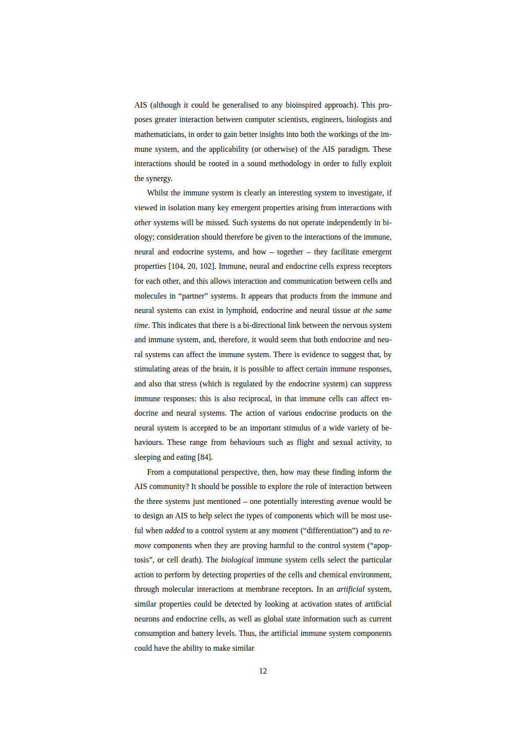AIS (although it could be generalised to any bioinspired approach). This proposes greater interaction between computer scientists, engineers, biologists and mathematicians, in order to gain better insights into both the workings of the immune system, and the applicability (or otherwise) of the AIS paradigm. These interactions should be rooted in a sound methodology in order to fully exploit the synergy.
Whilst the immune system is clearly an interesting system to investigate, if viewed in isolation many key emergent properties arising from interactions with other systems will be missed. Such systems do not operate independently in biology; consideration should therefore be given to the interactions of the immune, neural and endocrine systems, and how – together – they facilitate emergent properties [104, 20, 102]. Immune, neural and endocrine cells express receptors for each other, and this allows interaction and communication between cells and molecules in “partner” systems. It appears that products from the immune and neural systems can exist in lymphoid, endocrine and neural tissue at the same time. This indicates that there is a bi-directional link between the nervous system and immune system, and, therefore, it would seem that both endocrine and neural systems can affect the immune system. There is evidence to suggest that, by stimulating areas of the brain, it is possible to affect certain immune responses, and also that stress (which is regulated by the endocrine system) can suppress immune responses: this is also reciprocal, in that immune cells can affect endocrine and neural systems. The action of various endocrine products on the neural system is accepted to be an important stimulus of a wide variety of behaviours. These range from behaviours such as flight and sexual activity, to sleeping and eating [84].
From a computational perspective, then, how may these finding inform the AIS community? It should be possible to explore the role of interaction between the three systems just mentioned – one potentially interesting avenue would be to design an AIS to help select the types of components which will be most useful when added to a control system at any moment (“differentiation”) and to remove components when they are proving harmful to the control system (“apoptosis”, or cell death). The biological immune system cells select the particular action to perform by detecting properties of the cells and chemical environment, through molecular interactions at membrane receptors. In an artificial system, similar properties could be detected by looking at activation states of artificial neurons and endocrine cells, as well as global state information such as current consumption and battery levels. Thus, the artificial immune system components could have the ability to make similar
12